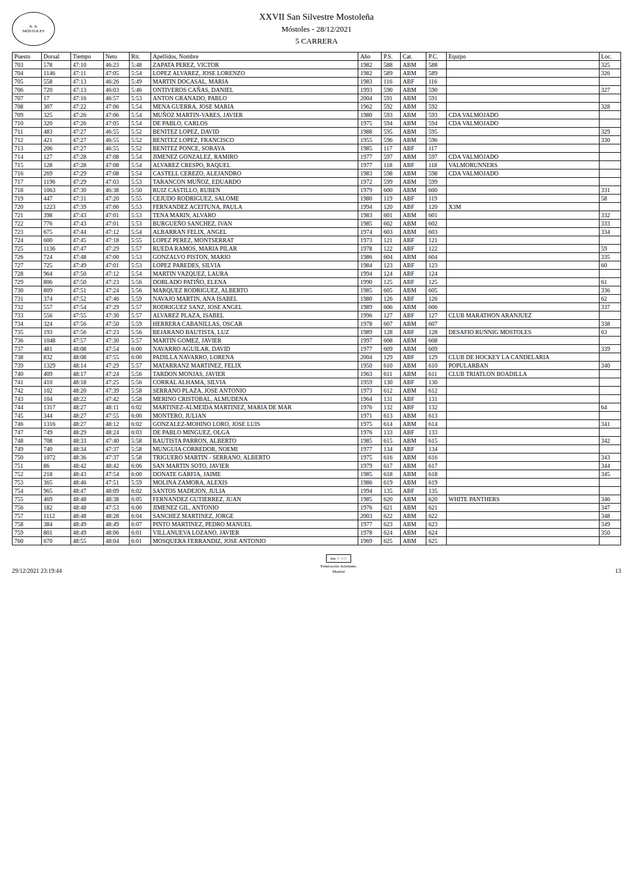A. A.
MÓSTOLES
XXVII San Silvestre Mostoleña
Móstoles - 28/12/2021
5 CARRERA
| Puesto | Dorsal | Tiempo | Neto | Rit. | Apellidos, Nombre | Año | P.S. | Cat. | P.C. | Equipo | Loc. |
| --- | --- | --- | --- | --- | --- | --- | --- | --- | --- | --- | --- |
| 703 | 578 | 47:10 | 46:23 | 5:48 | ZAPATA PEREZ, VICTOR | 1982 | 588 | ABM | 588 | | 325 |
| 704 | 1146 | 47:11 | 47:05 | 5:54 | LOPEZ ALVAREZ, JOSE LORENZO | 1982 | 589 | ABM | 589 | | 326 |
| 705 | 558 | 47:13 | 46:26 | 5:49 | MARTIN DOCASAL, MARIA | 1983 | 116 | ABF | 116 | | |
| 706 | 720 | 47:13 | 46:03 | 5:46 | ONTIVEROS CAÑAS, DANIEL | 1993 | 590 | ABM | 590 | | 327 |
| 707 | 17 | 47:16 | 46:57 | 5:53 | ANTON GRANADO, PABLO | 2004 | 591 | ABM | 591 | | |
| 708 | 307 | 47:22 | 47:06 | 5:54 | MENA GUERRA, JOSE MARIA | 1962 | 592 | ABM | 592 | | 328 |
| 709 | 325 | 47:26 | 47:06 | 5:54 | MUÑOZ MARTIN-VARES, JAVIER | 1980 | 593 | ABM | 593 | CDA VALMOJADO | |
| 710 | 320 | 47:26 | 47:05 | 5:54 | DE PABLO, CARLOS | 1975 | 594 | ABM | 594 | CDA VALMOJADO | |
| 711 | 483 | 47:27 | 46:55 | 5:52 | BENITEZ LOPEZ, DAVID | 1988 | 595 | ABM | 595 | | 329 |
| 712 | 421 | 47:27 | 46:55 | 5:52 | BENITEZ LOPEZ, FRANCISCO | 1955 | 596 | ABM | 596 | | 330 |
| 713 | 206 | 47:27 | 46:55 | 5:52 | BENITEZ PONCE, SORAYA | 1985 | 117 | ABF | 117 | | |
| 714 | 127 | 47:28 | 47:08 | 5:54 | JIMENEZ GONZALEZ, RAMIRO | 1977 | 597 | ABM | 597 | CDA VALMOJADO | |
| 715 | 128 | 47:28 | 47:08 | 5:54 | ALVAREZ CRESPO, RAQUEL | 1977 | 118 | ABF | 118 | VALMORUNNERS | |
| 716 | 269 | 47:29 | 47:08 | 5:54 | CASTELL CEREZO, ALEJANDRO | 1983 | 598 | ABM | 598 | CDA VALMOJADO | |
| 717 | 1196 | 47:29 | 47:03 | 5:53 | TARANCON MUÑOZ, EDUARDO | 1972 | 599 | ABM | 599 | | |
| 718 | 1063 | 47:30 | 46:38 | 5:50 | RUIZ CASTILLO, RUBEN | 1979 | 600 | ABM | 600 | | 331 |
| 719 | 447 | 47:31 | 47:20 | 5:55 | CEJUDO RODRIGUEZ, SALOME | 1980 | 119 | ABF | 119 | | 58 |
| 720 | 1223 | 47:39 | 47:00 | 5:53 | FERNANDEZ ACEITUNA, PAULA | 1994 | 120 | ABF | 120 | X3M | |
| 721 | 398 | 47:43 | 47:01 | 5:53 | TENA MARIN, ALVARO | 1983 | 601 | ABM | 601 | | 332 |
| 722 | 776 | 47:43 | 47:01 | 5:53 | BURGUEÑO SANCHEZ, IVAN | 1985 | 602 | ABM | 602 | | 333 |
| 723 | 675 | 47:44 | 47:12 | 5:54 | ALBARRAN FELIX, ANGEL | 1974 | 603 | ABM | 603 | | 334 |
| 724 | 600 | 47:45 | 47:18 | 5:55 | LOPEZ PEREZ, MONTSERRAT | 1973 | 121 | ABF | 121 | | |
| 725 | 1136 | 47:47 | 47:29 | 5:57 | RUEDA RAMOS, MARIA PILAR | 1978 | 122 | ABF | 122 | | 59 |
| 726 | 724 | 47:48 | 47:00 | 5:53 | GONZALVO PISTON, MARIO | 1986 | 604 | ABM | 604 | | 335 |
| 727 | 725 | 47:49 | 47:01 | 5:53 | LOPEZ PAREDES, SILVIA | 1984 | 123 | ABF | 123 | | 60 |
| 728 | 964 | 47:50 | 47:12 | 5:54 | MARTIN VAZQUEZ, LAURA | 1994 | 124 | ABF | 124 | | |
| 729 | 806 | 47:50 | 47:23 | 5:56 | DOBLADO PATIÑO, ELENA | 1990 | 125 | ABF | 125 | | 61 |
| 730 | 809 | 47:51 | 47:24 | 5:56 | MARQUEZ RODRIGUEZ, ALBERTO | 1985 | 605 | ABM | 605 | | 336 |
| 731 | 374 | 47:52 | 47:46 | 5:59 | NAVAJO MARTIN, ANA ISABEL | 1980 | 126 | ABF | 126 | | 62 |
| 732 | 557 | 47:54 | 47:29 | 5:57 | RODRIGUEZ SANZ, JOSE ANGEL | 1989 | 606 | ABM | 606 | | 337 |
| 733 | 556 | 47:55 | 47:30 | 5:57 | ALVAREZ PLAZA, ISABEL | 1996 | 127 | ABF | 127 | CLUB MARATHON ARANJUEZ | |
| 734 | 324 | 47:56 | 47:50 | 5:59 | HERRERA CABANILLAS, OSCAR | 1978 | 607 | ABM | 607 | | 338 |
| 735 | 193 | 47:56 | 47:23 | 5:56 | BEJARANO BAUTISTA, LUZ | 1989 | 128 | ABF | 128 | DESAFIO RUNNIG MOSTOLES | 63 |
| 736 | 1048 | 47:57 | 47:30 | 5:57 | MARTIN GOMEZ, JAVIER | 1997 | 608 | ABM | 608 | | |
| 737 | 481 | 48:08 | 47:54 | 6:00 | NAVARRO AGUILAR, DAVID | 1977 | 609 | ABM | 609 | | 339 |
| 738 | 832 | 48:08 | 47:55 | 6:00 | PADILLA NAVARRO, LORENA | 2004 | 129 | ABF | 129 | CLUB DE HOCKEY LA CANDELARIA | |
| 739 | 1329 | 48:14 | 47:29 | 5:57 | MATARRANZ MARTINEZ, FELIX | 1950 | 610 | ABM | 610 | POPULARBAN | 340 |
| 740 | 409 | 48:17 | 47:24 | 5:56 | TARDON MONJAS, JAVIER | 1963 | 611 | ABM | 611 | CLUB TRIATLON BOADILLA | |
| 741 | 410 | 48:18 | 47:25 | 5:56 | CORRAL ALHAMA, SILVIA | 1959 | 130 | ABF | 130 | | |
| 742 | 102 | 48:20 | 47:39 | 5:58 | SERRANO PLAZA, JOSE ANTONIO | 1973 | 612 | ABM | 612 | | |
| 743 | 104 | 48:22 | 47:42 | 5:58 | MERINO CRISTOBAL, ALMUDENA | 1964 | 131 | ABF | 131 | | |
| 744 | 1317 | 48:27 | 48:11 | 6:02 | MARTINEZ-ALMEIDA MARTINEZ, MARIA DE MAR | 1976 | 132 | ABF | 132 | | 64 |
| 745 | 344 | 48:27 | 47:55 | 6:00 | MONTERO, JULIAN | 1971 | 613 | ABM | 613 | | |
| 746 | 1316 | 48:27 | 48:12 | 6:02 | GONZALEZ-MOHINO LORO, JOSE LUIS | 1975 | 614 | ABM | 614 | | 341 |
| 747 | 749 | 48:29 | 48:24 | 6:03 | DE PABLO MINGUEZ, OLGA | 1976 | 133 | ABF | 133 | | |
| 748 | 708 | 48:33 | 47:40 | 5:58 | BAUTISTA PARRON, ALBERTO | 1985 | 615 | ABM | 615 | | 342 |
| 749 | 740 | 48:34 | 47:37 | 5:58 | MUNGUIA CORREDOR, NOEMI | 1977 | 134 | ABF | 134 | | |
| 750 | 1072 | 48:36 | 47:37 | 5:58 | TRIGUERO MARTIN - SERRANO, ALBERTO | 1975 | 616 | ABM | 616 | | 343 |
| 751 | 86 | 48:42 | 48:42 | 6:06 | SAN MARTIN SOTO, JAVIER | 1979 | 617 | ABM | 617 | | 344 |
| 752 | 218 | 48:43 | 47:54 | 6:00 | DONATE GARFIA, JAIME | 1985 | 618 | ABM | 618 | | 345 |
| 753 | 365 | 48:46 | 47:51 | 5:59 | MOLINA ZAMORA, ALEXIS | 1986 | 619 | ABM | 619 | | |
| 754 | 965 | 48:47 | 48:09 | 6:02 | SANTOS MADEJON, JULIA | 1994 | 135 | ABF | 135 | | |
| 755 | 469 | 48:48 | 48:38 | 6:05 | FERNANDEZ GUTIERREZ, JUAN | 1985 | 620 | ABM | 620 | WHITE PANTHERS | 346 |
| 756 | 182 | 48:48 | 47:53 | 6:00 | JIMENEZ GIL, ANTONIO | 1976 | 621 | ABM | 621 | | 347 |
| 757 | 1112 | 48:48 | 48:28 | 6:04 | SANCHEZ MARTINEZ, JORGE | 2003 | 622 | ABM | 622 | | 348 |
| 758 | 384 | 48:49 | 48:49 | 6:07 | PINTO MARTINEZ, PEDRO MANUEL | 1977 | 623 | ABM | 623 | | 349 |
| 759 | 801 | 48:49 | 48:06 | 6:01 | VILLANUEVA LOZANO, JAVIER | 1978 | 624 | ABM | 624 | | 350 |
| 760 | 670 | 48:55 | 48:04 | 6:01 | MOSQUERA FERRANDIZ, JOSE ANTONIO | 1969 | 625 | ABM | 625 | | |
29/12/2021 23:19:44
inn ∩ ∩∩
Federación Atletismo
Madrid
13